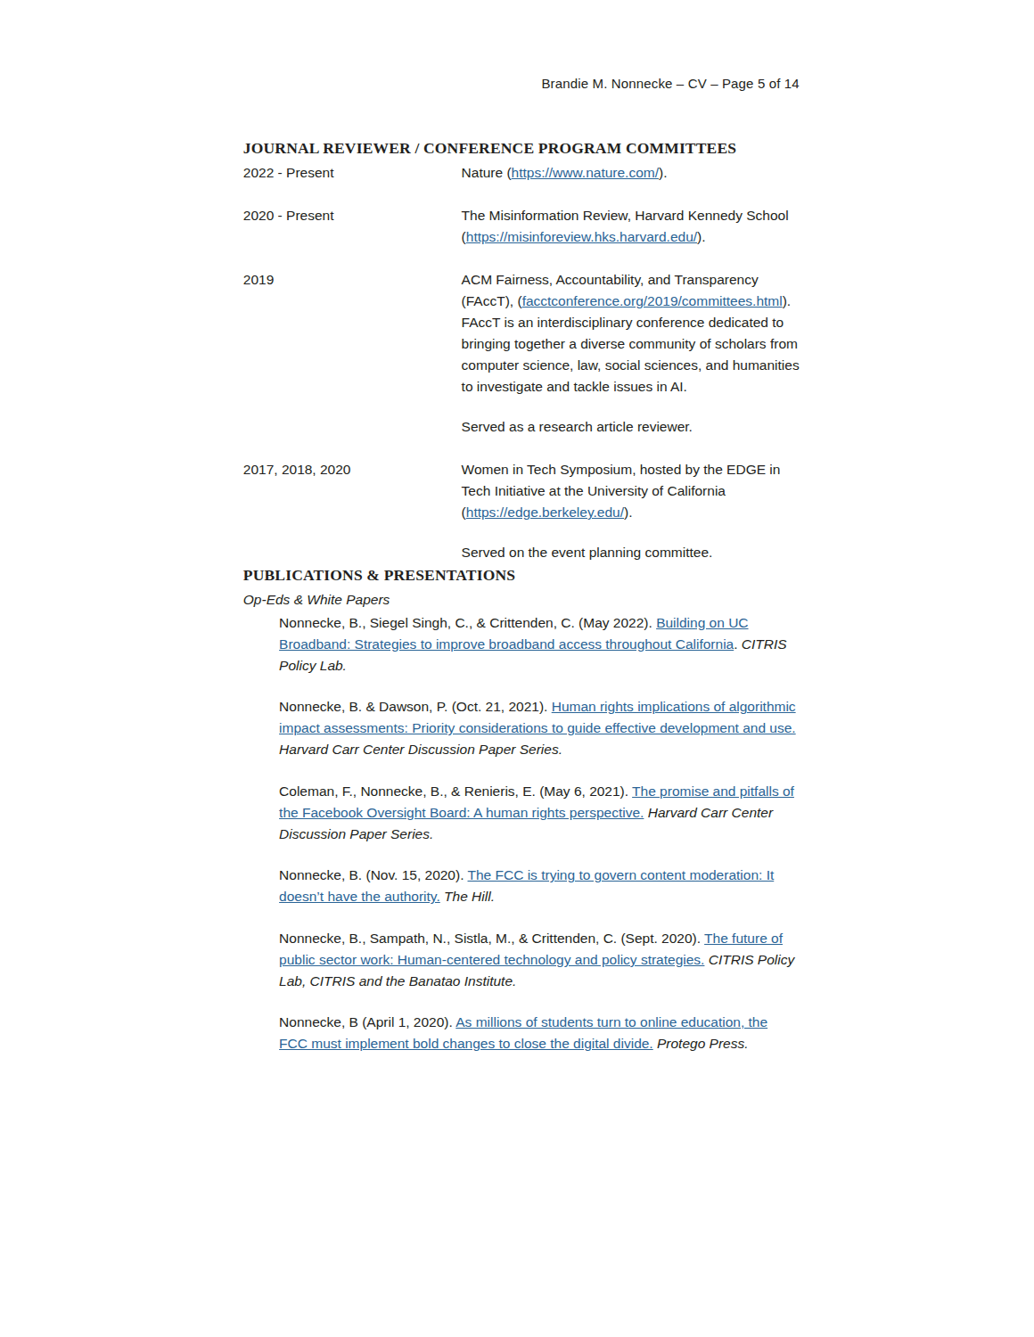Brandie M. Nonnecke – CV – Page 5 of 14
Journal Reviewer / Conference Program Committees
2022 - Present
Nature (https://www.nature.com/).
2020 - Present
The Misinformation Review, Harvard Kennedy School (https://misinforeview.hks.harvard.edu/).
2019
ACM Fairness, Accountability, and Transparency (FAccT), (facctconference.org/2019/committees.html). FAccT is an interdisciplinary conference dedicated to bringing together a diverse community of scholars from computer science, law, social sciences, and humanities to investigate and tackle issues in AI.
Served as a research article reviewer.
2017, 2018, 2020
Women in Tech Symposium, hosted by the EDGE in Tech Initiative at the University of California (https://edge.berkeley.edu/).
Served on the event planning committee.
Publications & Presentations
Op-Eds & White Papers
Nonnecke, B., Siegel Singh, C., & Crittenden, C. (May 2022). Building on UC Broadband: Strategies to improve broadband access throughout California. CITRIS Policy Lab.
Nonnecke, B. & Dawson, P. (Oct. 21, 2021). Human rights implications of algorithmic impact assessments: Priority considerations to guide effective development and use. Harvard Carr Center Discussion Paper Series.
Coleman, F., Nonnecke, B., & Renieris, E. (May 6, 2021). The promise and pitfalls of the Facebook Oversight Board: A human rights perspective. Harvard Carr Center Discussion Paper Series.
Nonnecke, B. (Nov. 15, 2020). The FCC is trying to govern content moderation: It doesn’t have the authority. The Hill.
Nonnecke, B., Sampath, N., Sistla, M., & Crittenden, C. (Sept. 2020). The future of public sector work: Human-centered technology and policy strategies. CITRIS Policy Lab, CITRIS and the Banatao Institute.
Nonnecke, B (April 1, 2020). As millions of students turn to online education, the FCC must implement bold changes to close the digital divide. Protego Press.